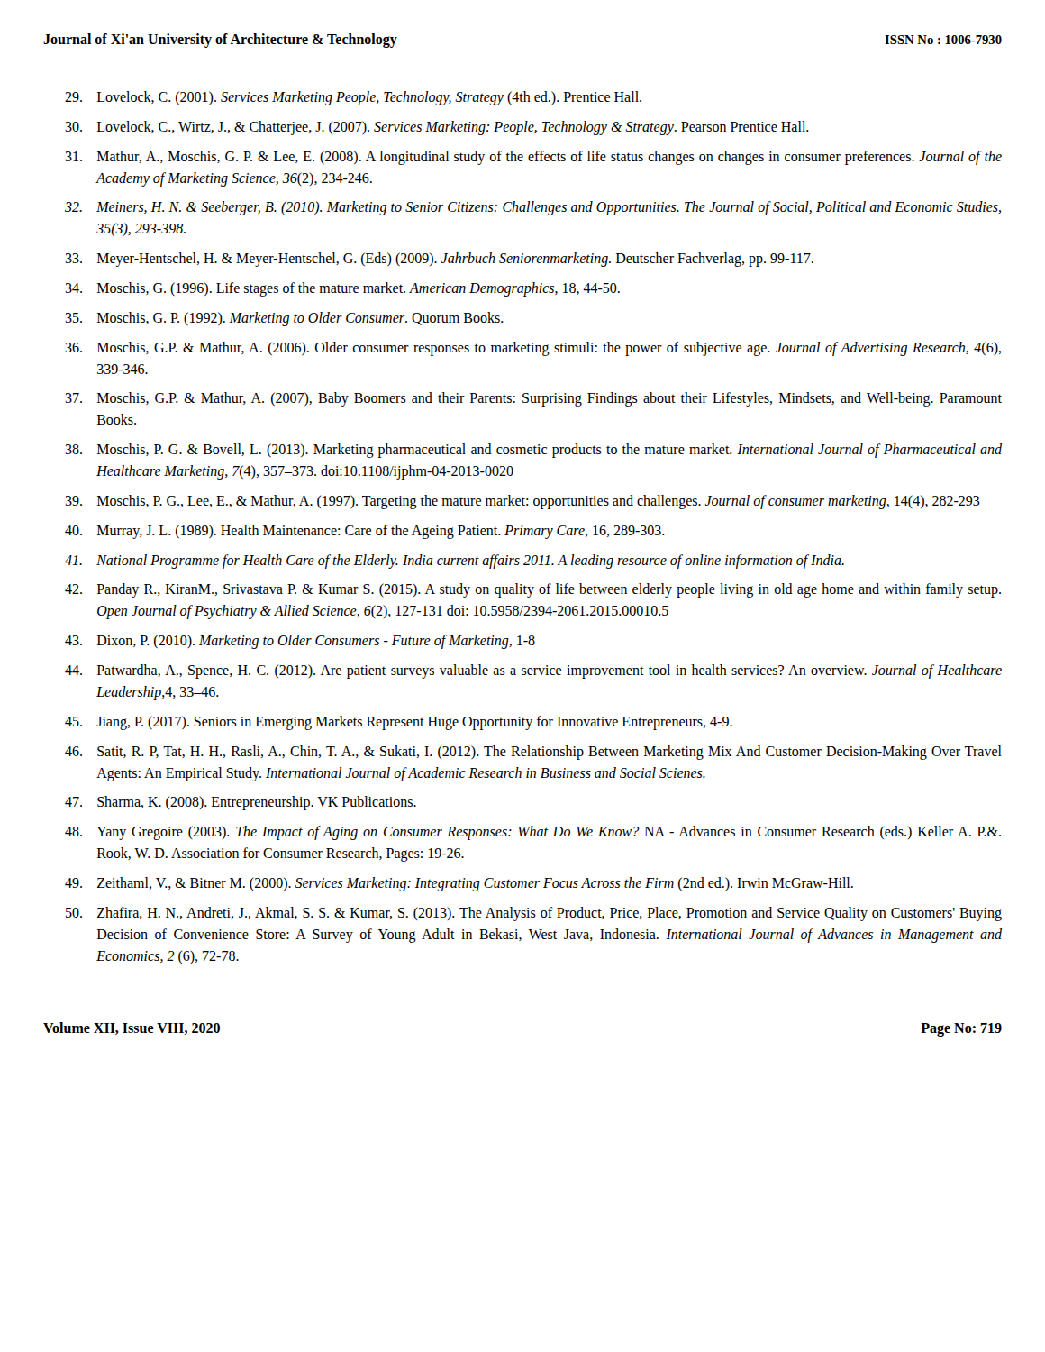Journal of Xi'an University of Architecture & Technology
ISSN No : 1006-7930
Lovelock, C. (2001). Services Marketing People, Technology, Strategy (4th ed.). Prentice Hall.
Lovelock, C., Wirtz, J., & Chatterjee, J. (2007). Services Marketing: People, Technology & Strategy. Pearson Prentice Hall.
Mathur, A., Moschis, G. P. & Lee, E. (2008). A longitudinal study of the effects of life status changes on changes in consumer preferences. Journal of the Academy of Marketing Science, 36(2), 234-246.
Meiners, H. N. & Seeberger, B. (2010). Marketing to Senior Citizens: Challenges and Opportunities. The Journal of Social, Political and Economic Studies, 35(3), 293-398.
Meyer-Hentschel, H. & Meyer-Hentschel, G. (Eds) (2009). Jahrbuch Seniorenmarketing. Deutscher Fachverlag, pp. 99-117.
Moschis, G. (1996). Life stages of the mature market. American Demographics, 18, 44-50.
Moschis, G. P. (1992). Marketing to Older Consumer. Quorum Books.
Moschis, G.P. & Mathur, A. (2006). Older consumer responses to marketing stimuli: the power of subjective age. Journal of Advertising Research, 4(6), 339-346.
Moschis, G.P. & Mathur, A. (2007), Baby Boomers and their Parents: Surprising Findings about their Lifestyles, Mindsets, and Well-being. Paramount Books.
Moschis, P. G. & Bovell, L. (2013). Marketing pharmaceutical and cosmetic products to the mature market. International Journal of Pharmaceutical and Healthcare Marketing, 7(4), 357–373. doi:10.1108/ijphm-04-2013-0020
Moschis, P. G., Lee, E., & Mathur, A. (1997). Targeting the mature market: opportunities and challenges. Journal of consumer marketing, 14(4), 282-293
Murray, J. L. (1989). Health Maintenance: Care of the Ageing Patient. Primary Care, 16, 289-303.
National Programme for Health Care of the Elderly. India current affairs 2011. A leading resource of online information of India.
Panday R., KiranM., Srivastava P. & Kumar S. (2015). A study on quality of life between elderly people living in old age home and within family setup. Open Journal of Psychiatry & Allied Science, 6(2), 127-131 doi: 10.5958/2394-2061.2015.00010.5
Dixon, P. (2010). Marketing to Older Consumers - Future of Marketing, 1-8
Patwardha, A., Spence, H. C. (2012). Are patient surveys valuable as a service improvement tool in health services? An overview. Journal of Healthcare Leadership,4, 33–46.
Jiang, P. (2017). Seniors in Emerging Markets Represent Huge Opportunity for Innovative Entrepreneurs, 4-9.
Satit, R. P, Tat, H. H., Rasli, A., Chin, T. A., & Sukati, I. (2012). The Relationship Between Marketing Mix And Customer Decision-Making Over Travel Agents: An Empirical Study. International Journal of Academic Research in Business and Social Scienes.
Sharma, K. (2008). Entrepreneurship. VK Publications.
Yany Gregoire (2003). The Impact of Aging on Consumer Responses: What Do We Know? NA - Advances in Consumer Research (eds.) Keller A. P.&. Rook, W. D. Association for Consumer Research, Pages: 19-26.
Zeithaml, V., & Bitner M. (2000). Services Marketing: Integrating Customer Focus Across the Firm (2nd ed.). Irwin McGraw-Hill.
Zhafira, H. N., Andreti, J., Akmal, S. S. & Kumar, S. (2013). The Analysis of Product, Price, Place, Promotion and Service Quality on Customers' Buying Decision of Convenience Store: A Survey of Young Adult in Bekasi, West Java, Indonesia. International Journal of Advances in Management and Economics, 2 (6), 72-78.
Volume XII, Issue VIII, 2020
Page No: 719